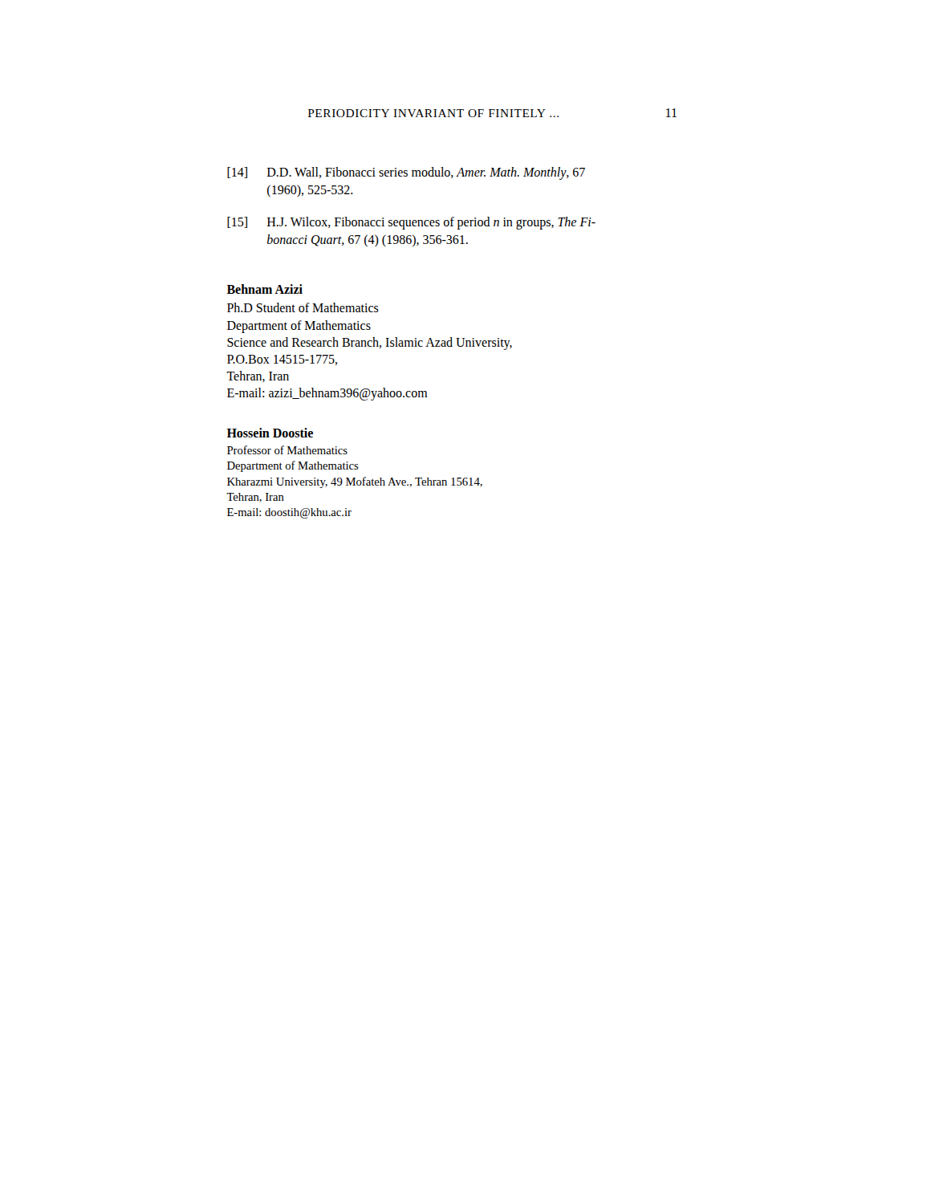PERIODICITY INVARIANT OF FINITELY ... 11
[14] D.D. Wall, Fibonacci series modulo, Amer. Math. Monthly, 67 (1960), 525-532.
[15] H.J. Wilcox, Fibonacci sequences of period n in groups, The Fi- bonacci Quart, 67 (4) (1986), 356-361.
Behnam Azizi
Ph.D Student of Mathematics
Department of Mathematics
Science and Research Branch, Islamic Azad University,
P.O.Box 14515-1775,
Tehran, Iran
E-mail: azizi_behnam396@yahoo.com
Hossein Doostie
Professor of Mathematics
Department of Mathematics
Kharazmi University, 49 Mofateh Ave., Tehran 15614,
Tehran, Iran
E-mail: doostih@khu.ac.ir